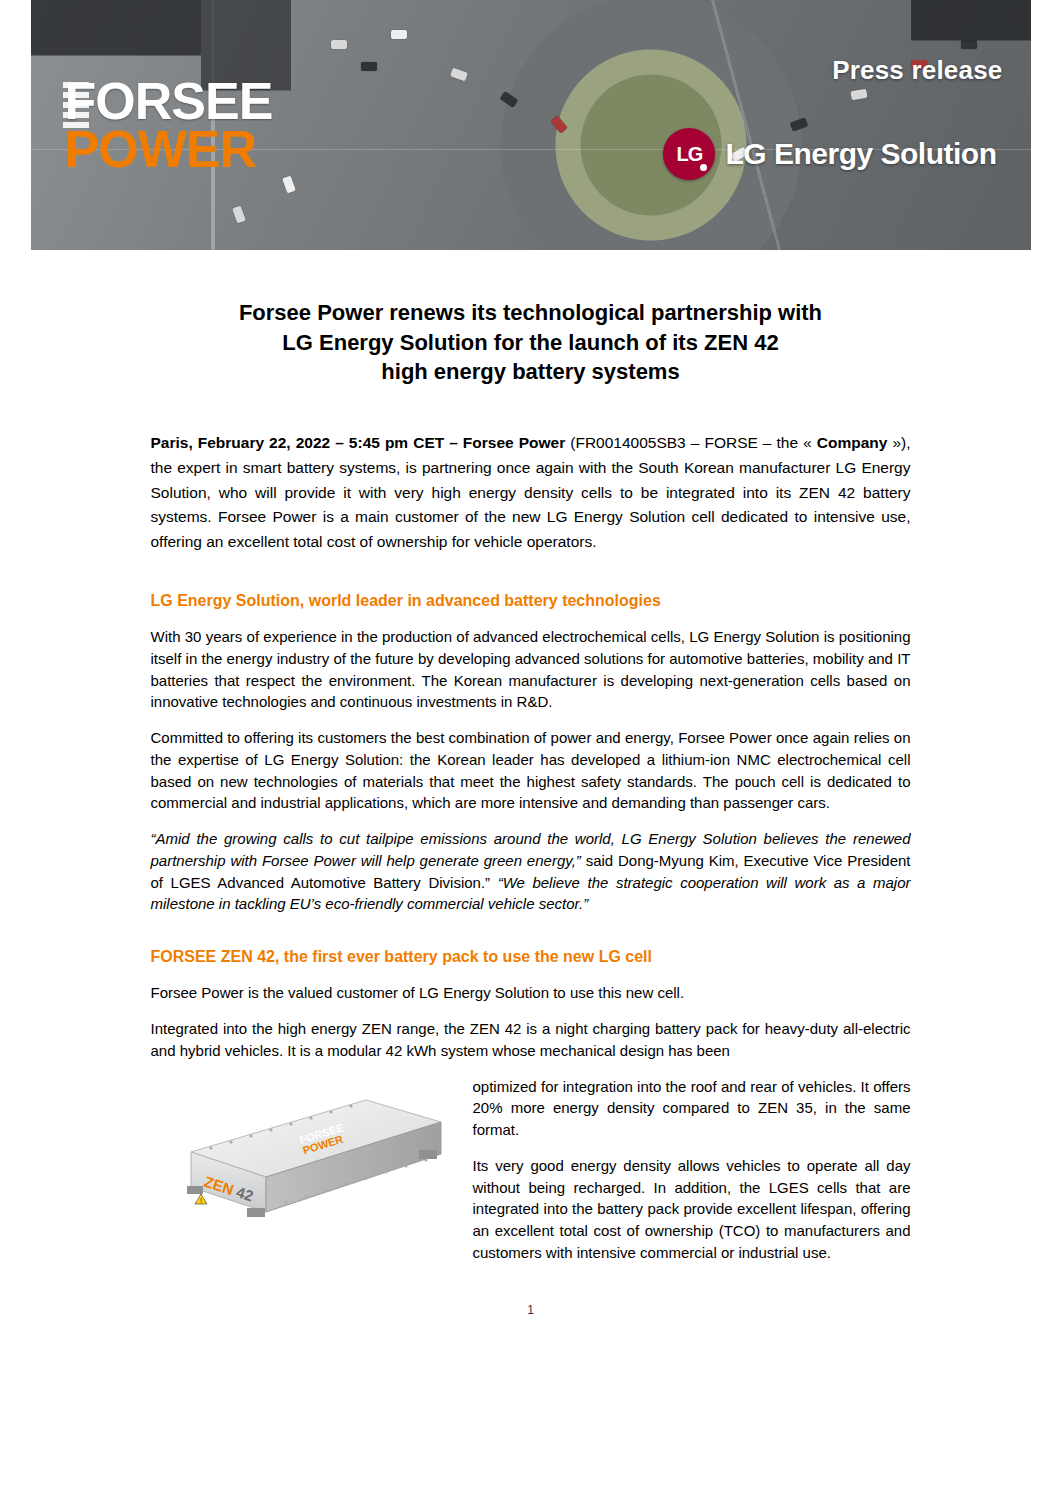Press release
FORSEE POWER
LG Energy Solution
Forsee Power renews its technological partnership with
LG Energy Solution for the launch of its ZEN 42
high energy battery systems
Paris, February 22, 2022 – 5:45 pm CET – Forsee Power (FR0014005SB3 – FORSE – the « Company »), the expert in smart battery systems, is partnering once again with the South Korean manufacturer LG Energy Solution, who will provide it with very high energy density cells to be integrated into its ZEN 42 battery systems. Forsee Power is a main customer of the new LG Energy Solution cell dedicated to intensive use, offering an excellent total cost of ownership for vehicle operators.
LG Energy Solution, world leader in advanced battery technologies
With 30 years of experience in the production of advanced electrochemical cells, LG Energy Solution is positioning itself in the energy industry of the future by developing advanced solutions for automotive batteries, mobility and IT batteries that respect the environment. The Korean manufacturer is developing next-generation cells based on innovative technologies and continuous investments in R&D.
Committed to offering its customers the best combination of power and energy, Forsee Power once again relies on the expertise of LG Energy Solution: the Korean leader has developed a lithium-ion NMC electrochemical cell based on new technologies of materials that meet the highest safety standards. The pouch cell is dedicated to commercial and industrial applications, which are more intensive and demanding than passenger cars.
“Amid the growing calls to cut tailpipe emissions around the world, LG Energy Solution believes the renewed partnership with Forsee Power will help generate green energy,” said Dong-Myung Kim, Executive Vice President of LGES Advanced Automotive Battery Division.” “We believe the strategic cooperation will work as a major milestone in tackling EU’s eco-friendly commercial vehicle sector.”
FORSEE ZEN 42, the first ever battery pack to use the new LG cell
Forsee Power is the valued customer of LG Energy Solution to use this new cell.
Integrated into the high energy ZEN range, the ZEN 42 is a night charging battery pack for heavy-duty all-electric and hybrid vehicles. It is a modular 42 kWh system whose mechanical design has been
FORSEE POWER ZEN 42 !
optimized for integration into the roof and rear of vehicles. It offers 20% more energy density compared to ZEN 35, in the same format.
Its very good energy density allows vehicles to operate all day without being recharged. In addition, the LGES cells that are integrated into the battery pack provide excellent lifespan, offering an excellent total cost of ownership (TCO) to manufacturers and customers with intensive commercial or industrial use.
1